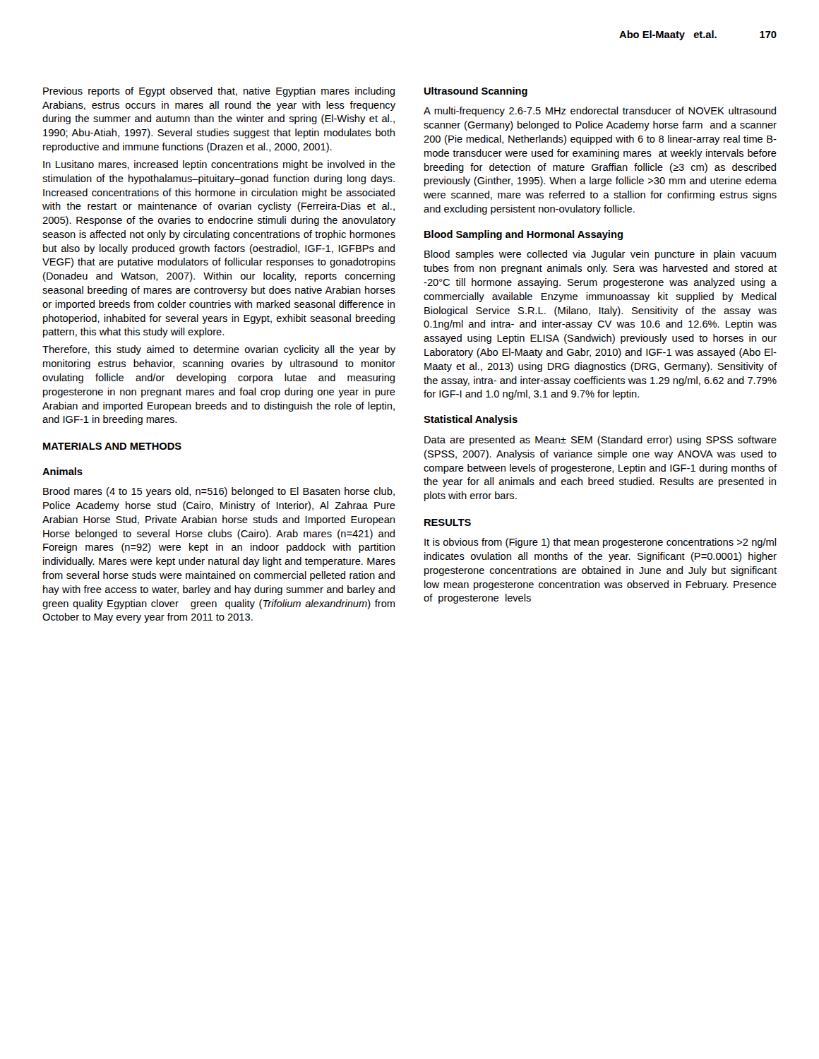Abo El-Maaty et.al. 170
Previous reports of Egypt observed that, native Egyptian mares including Arabians, estrus occurs in mares all round the year with less frequency during the summer and autumn than the winter and spring (El-Wishy et al., 1990; Abu-Atiah, 1997). Several studies suggest that leptin modulates both reproductive and immune functions (Drazen et al., 2000, 2001).
In Lusitano mares, increased leptin concentrations might be involved in the stimulation of the hypothalamus–pituitary–gonad function during long days. Increased concentrations of this hormone in circulation might be associated with the restart or maintenance of ovarian cyclisty (Ferreira-Dias et al., 2005). Response of the ovaries to endocrine stimuli during the anovulatory season is affected not only by circulating concentrations of trophic hormones but also by locally produced growth factors (oestradiol, IGF-1, IGFBPs and VEGF) that are putative modulators of follicular responses to gonadotropins (Donadeu and Watson, 2007). Within our locality, reports concerning seasonal breeding of mares are controversy but does native Arabian horses or imported breeds from colder countries with marked seasonal difference in photoperiod, inhabited for several years in Egypt, exhibit seasonal breeding pattern, this what this study will explore.
Therefore, this study aimed to determine ovarian cyclicity all the year by monitoring estrus behavior, scanning ovaries by ultrasound to monitor ovulating follicle and/or developing corpora lutae and measuring progesterone in non pregnant mares and foal crop during one year in pure Arabian and imported European breeds and to distinguish the role of leptin, and IGF-1 in breeding mares.
MATERIALS AND METHODS
Animals
Brood mares (4 to 15 years old, n=516) belonged to El Basaten horse club, Police Academy horse stud (Cairo, Ministry of Interior), Al Zahraa Pure Arabian Horse Stud, Private Arabian horse studs and Imported European Horse belonged to several Horse clubs (Cairo). Arab mares (n=421) and Foreign mares (n=92) were kept in an indoor paddock with partition individually. Mares were kept under natural day light and temperature. Mares from several horse studs were maintained on commercial pelleted ration and hay with free access to water, barley and hay during summer and barley and green quality Egyptian clover green quality (Trifolium alexandrinum) from October to May every year from 2011 to 2013.
Ultrasound Scanning
A multi-frequency 2.6-7.5 MHz endorectal transducer of NOVEK ultrasound scanner (Germany) belonged to Police Academy horse farm and a scanner 200 (Pie medical, Netherlands) equipped with 6 to 8 linear-array real time B-mode transducer were used for examining mares at weekly intervals before breeding for detection of mature Graffian follicle (≥3 cm) as described previously (Ginther, 1995). When a large follicle >30 mm and uterine edema were scanned, mare was referred to a stallion for confirming estrus signs and excluding persistent non-ovulatory follicle.
Blood Sampling and Hormonal Assaying
Blood samples were collected via Jugular vein puncture in plain vacuum tubes from non pregnant animals only. Sera was harvested and stored at -20°C till hormone assaying. Serum progesterone was analyzed using a commercially available Enzyme immunoassay kit supplied by Medical Biological Service S.R.L. (Milano, Italy). Sensitivity of the assay was 0.1ng/ml and intra- and inter-assay CV was 10.6 and 12.6%. Leptin was assayed using Leptin ELISA (Sandwich) previously used to horses in our Laboratory (Abo El-Maaty and Gabr, 2010) and IGF-1 was assayed (Abo El-Maaty et al., 2013) using DRG diagnostics (DRG, Germany). Sensitivity of the assay, intra- and inter-assay coefficients was 1.29 ng/ml, 6.62 and 7.79% for IGF-I and 1.0 ng/ml, 3.1 and 9.7% for leptin.
Statistical Analysis
Data are presented as Mean± SEM (Standard error) using SPSS software (SPSS, 2007). Analysis of variance simple one way ANOVA was used to compare between levels of progesterone, Leptin and IGF-1 during months of the year for all animals and each breed studied. Results are presented in plots with error bars.
RESULTS
It is obvious from (Figure 1) that mean progesterone concentrations >2 ng/ml indicates ovulation all months of the year. Significant (P=0.0001) higher progesterone concentrations are obtained in June and July but significant low mean progesterone concentration was observed in February. Presence of progesterone levels